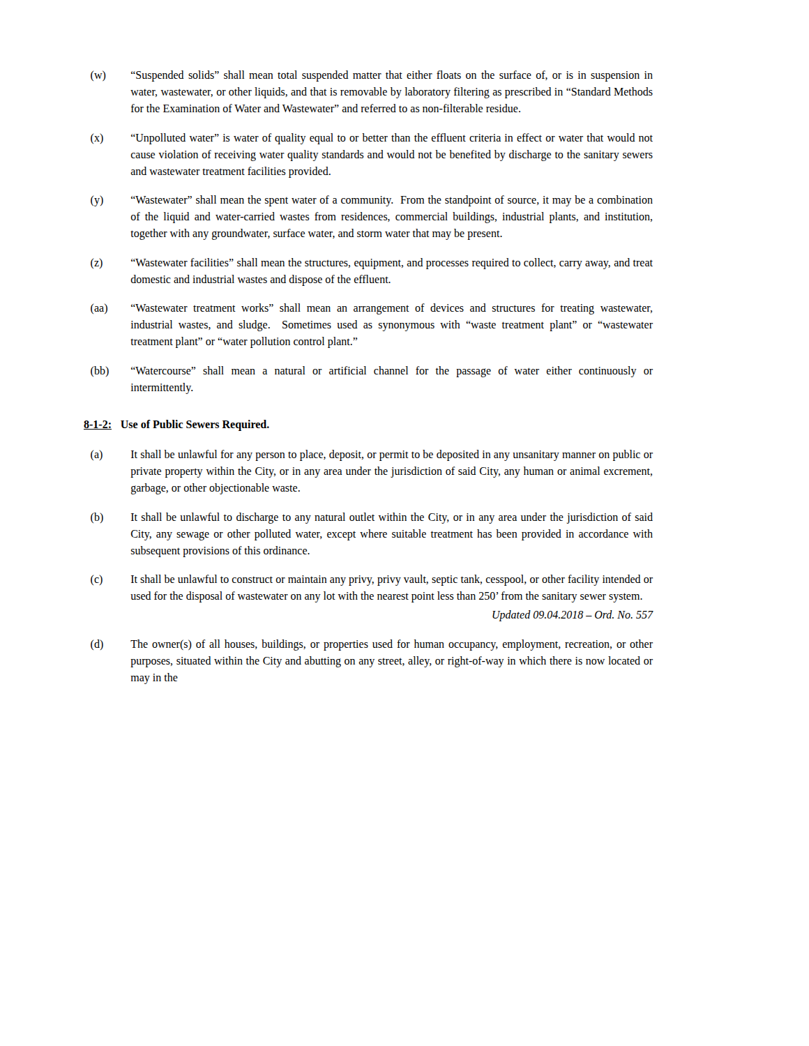(w)
“Suspended solids” shall mean total suspended matter that either floats on the surface of, or is in suspension in water, wastewater, or other liquids, and that is removable by laboratory filtering as prescribed in “Standard Methods for the Examination of Water and Wastewater” and referred to as non-filterable residue.
(x)
“Unpolluted water” is water of quality equal to or better than the effluent criteria in effect or water that would not cause violation of receiving water quality standards and would not be benefited by discharge to the sanitary sewers and wastewater treatment facilities provided.
(y)
“Wastewater” shall mean the spent water of a community. From the standpoint of source, it may be a combination of the liquid and water-carried wastes from residences, commercial buildings, industrial plants, and institution, together with any groundwater, surface water, and storm water that may be present.
(z)
“Wastewater facilities” shall mean the structures, equipment, and processes required to collect, carry away, and treat domestic and industrial wastes and dispose of the effluent.
(aa)
“Wastewater treatment works” shall mean an arrangement of devices and structures for treating wastewater, industrial wastes, and sludge. Sometimes used as synonymous with “waste treatment plant” or “wastewater treatment plant” or “water pollution control plant.”
(bb)
“Watercourse” shall mean a natural or artificial channel for the passage of water either continuously or intermittently.
8-1-2: Use of Public Sewers Required.
(a)
It shall be unlawful for any person to place, deposit, or permit to be deposited in any unsanitary manner on public or private property within the City, or in any area under the jurisdiction of said City, any human or animal excrement, garbage, or other objectionable waste.
(b)
It shall be unlawful to discharge to any natural outlet within the City, or in any area under the jurisdiction of said City, any sewage or other polluted water, except where suitable treatment has been provided in accordance with subsequent provisions of this ordinance.
(c)
It shall be unlawful to construct or maintain any privy, privy vault, septic tank, cesspool, or other facility intended or used for the disposal of wastewater on any lot with the nearest point less than 250’ from the sanitary sewer system.
Updated 09.04.2018 – Ord. No. 557
(d)
The owner(s) of all houses, buildings, or properties used for human occupancy, employment, recreation, or other purposes, situated within the City and abutting on any street, alley, or right-of-way in which there is now located or may in the